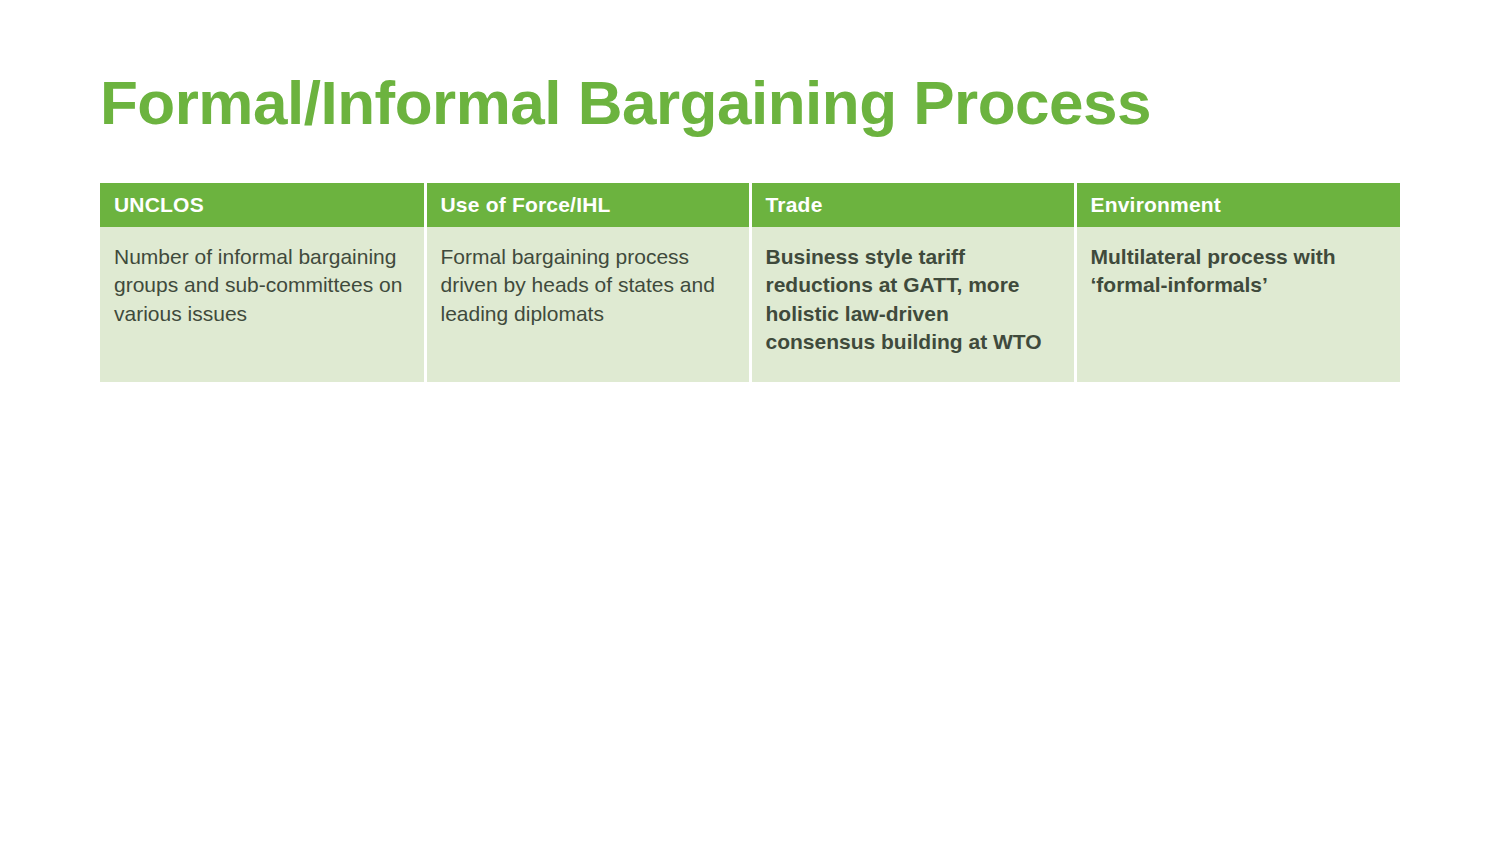Formal/Informal Bargaining Process
| UNCLOS | Use of Force/IHL | Trade | Environment |
| --- | --- | --- | --- |
| Number of informal bargaining groups and sub-committees on various issues | Formal bargaining process driven by heads of states and leading diplomats | Business style tariff reductions at GATT, more holistic law-driven consensus building at WTO | Multilateral process with ‘formal-informals’ |